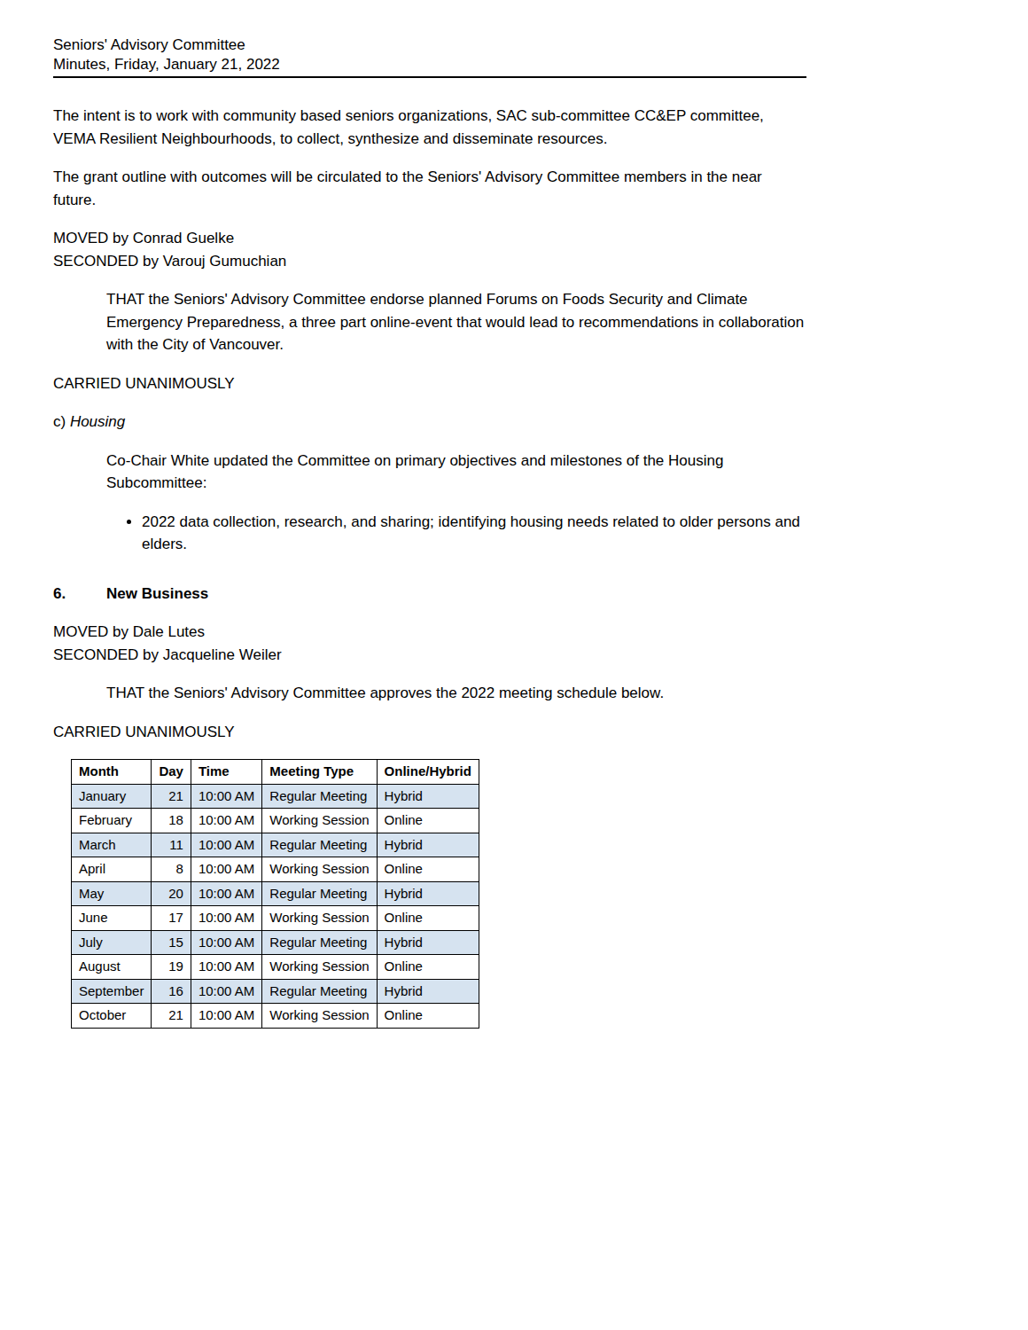Seniors' Advisory Committee
Minutes, Friday, January 21, 2022
The intent is to work with community based seniors organizations, SAC sub-committee CC&EP committee, VEMA Resilient Neighbourhoods, to collect, synthesize and disseminate resources.
The grant outline with outcomes will be circulated to the Seniors' Advisory Committee members in the near future.
MOVED by Conrad Guelke
SECONDED by Varouj Gumuchian
THAT the Seniors' Advisory Committee endorse planned Forums on Foods Security and Climate Emergency Preparedness, a three part online-event that would lead to recommendations in collaboration with the City of Vancouver.
CARRIED UNANIMOUSLY
c) Housing
Co-Chair White updated the Committee on primary objectives and milestones of the Housing Subcommittee:
2022 data collection, research, and sharing; identifying housing needs related to older persons and elders.
6. New Business
MOVED by Dale Lutes
SECONDED by Jacqueline Weiler
THAT the Seniors' Advisory Committee approves the 2022 meeting schedule below.
CARRIED UNANIMOUSLY
| Month | Day | Time | Meeting Type | Online/Hybrid |
| --- | --- | --- | --- | --- |
| January | 21 | 10:00 AM | Regular Meeting | Hybrid |
| February | 18 | 10:00 AM | Working Session | Online |
| March | 11 | 10:00 AM | Regular Meeting | Hybrid |
| April | 8 | 10:00 AM | Working Session | Online |
| May | 20 | 10:00 AM | Regular Meeting | Hybrid |
| June | 17 | 10:00 AM | Working Session | Online |
| July | 15 | 10:00 AM | Regular Meeting | Hybrid |
| August | 19 | 10:00 AM | Working Session | Online |
| September | 16 | 10:00 AM | Regular Meeting | Hybrid |
| October | 21 | 10:00 AM | Working Session | Online |